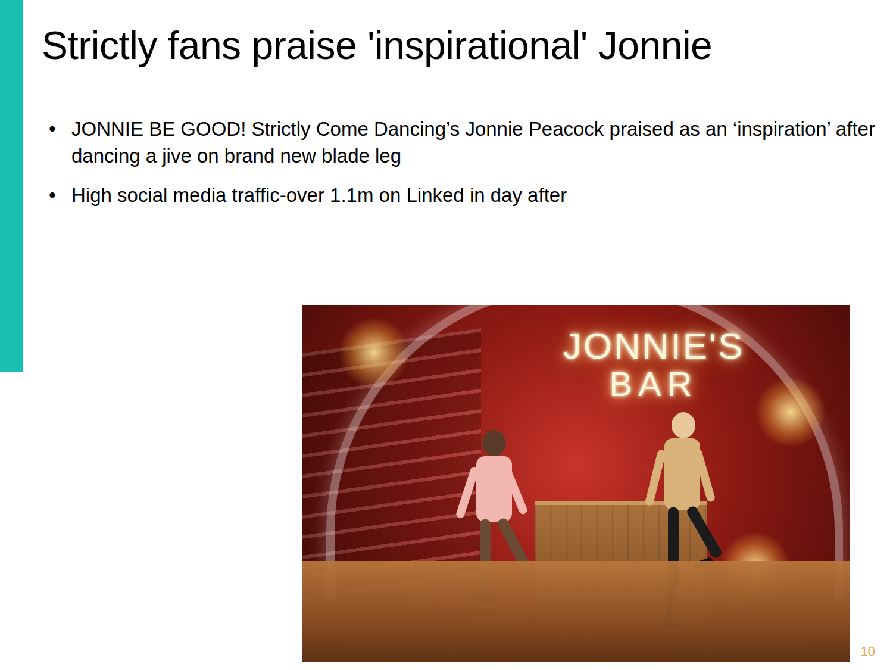Strictly fans praise 'inspirational' Jonnie
JONNIE BE GOOD! Strictly Come Dancing’s Jonnie Peacock praised as an ‘inspiration’ after dancing a jive on brand new blade leg
High social media traffic-over 1.1m on Linked in day after
JONNIE'S BAR
10